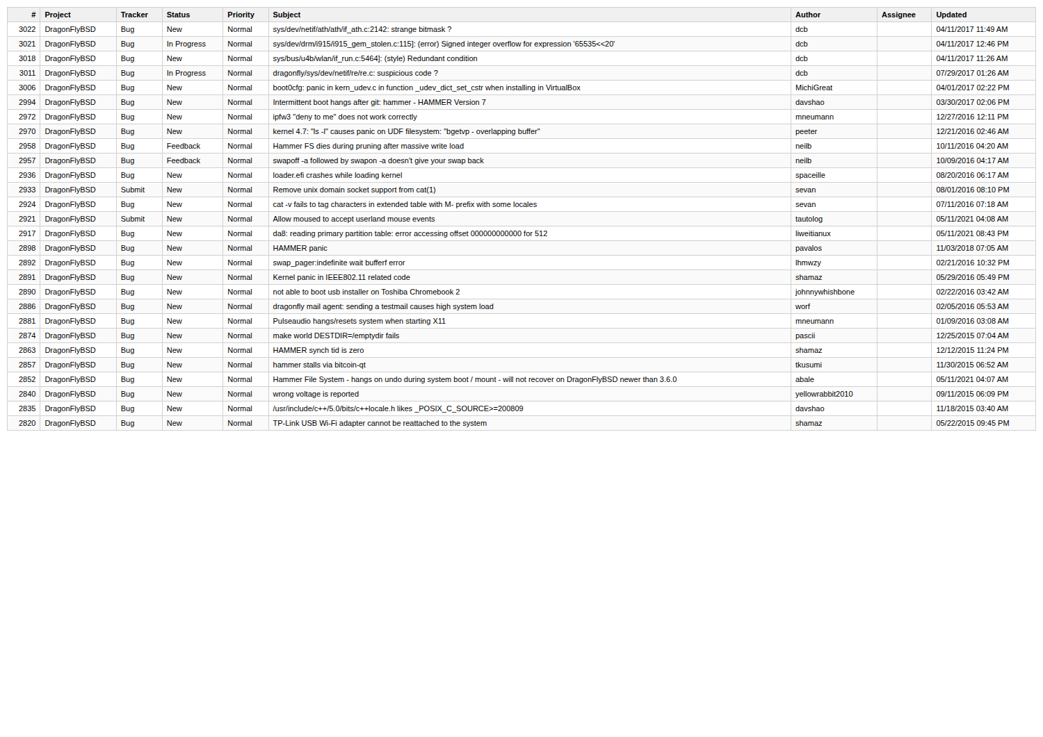| # | Project | Tracker | Status | Priority | Subject | Author | Assignee | Updated |
| --- | --- | --- | --- | --- | --- | --- | --- | --- |
| 3022 | DragonFlyBSD | Bug | New | Normal | sys/dev/netif/ath/ath/if_ath.c:2142: strange bitmask ? | dcb | | 04/11/2017 11:49 AM |
| 3021 | DragonFlyBSD | Bug | In Progress | Normal | sys/dev/drm/i915/i915_gem_stolen.c:115]: (error) Signed integer overflow for expression '65535<<20' | dcb | | 04/11/2017 12:46 PM |
| 3018 | DragonFlyBSD | Bug | New | Normal | sys/bus/u4b/wlan/if_run.c:5464]: (style) Redundant condition | dcb | | 04/11/2017 11:26 AM |
| 3011 | DragonFlyBSD | Bug | In Progress | Normal | dragonfly/sys/dev/netif/re/re.c: suspicious code ? | dcb | | 07/29/2017 01:26 AM |
| 3006 | DragonFlyBSD | Bug | New | Normal | boot0cfg: panic in kern_udev.c in function _udev_dict_set_cstr when installing in VirtualBox | MichiGreat | | 04/01/2017 02:22 PM |
| 2994 | DragonFlyBSD | Bug | New | Normal | Intermittent boot hangs after git: hammer - HAMMER Version 7 | davshao | | 03/30/2017 02:06 PM |
| 2972 | DragonFlyBSD | Bug | New | Normal | ipfw3 "deny to me" does not work correctly | mneumann | | 12/27/2016 12:11 PM |
| 2970 | DragonFlyBSD | Bug | New | Normal | kernel 4.7: "ls -l" causes panic on UDF filesystem: "bgetvp - overlapping buffer" | peeter | | 12/21/2016 02:46 AM |
| 2958 | DragonFlyBSD | Bug | Feedback | Normal | Hammer FS dies during pruning after massive write load | neilb | | 10/11/2016 04:20 AM |
| 2957 | DragonFlyBSD | Bug | Feedback | Normal | swapoff -a followed by swapon -a doesn't give your swap back | neilb | | 10/09/2016 04:17 AM |
| 2936 | DragonFlyBSD | Bug | New | Normal | loader.efi crashes while loading kernel | spaceille | | 08/20/2016 06:17 AM |
| 2933 | DragonFlyBSD | Submit | New | Normal | Remove unix domain socket support from cat(1) | sevan | | 08/01/2016 08:10 PM |
| 2924 | DragonFlyBSD | Bug | New | Normal | cat -v fails to tag characters in extended table with M- prefix with some locales | sevan | | 07/11/2016 07:18 AM |
| 2921 | DragonFlyBSD | Submit | New | Normal | Allow moused to accept userland mouse events | tautolog | | 05/11/2021 04:08 AM |
| 2917 | DragonFlyBSD | Bug | New | Normal | da8: reading primary partition table: error accessing offset 000000000000 for 512 | liweitianux | | 05/11/2021 08:43 PM |
| 2898 | DragonFlyBSD | Bug | New | Normal | HAMMER panic | pavalos | | 11/03/2018 07:05 AM |
| 2892 | DragonFlyBSD | Bug | New | Normal | swap_pager:indefinite wait bufferf error | lhmwzy | | 02/21/2016 10:32 PM |
| 2891 | DragonFlyBSD | Bug | New | Normal | Kernel panic in IEEE802.11 related code | shamaz | | 05/29/2016 05:49 PM |
| 2890 | DragonFlyBSD | Bug | New | Normal | not able to boot usb installer on Toshiba Chromebook 2 | johnnywhishbone | | 02/22/2016 03:42 AM |
| 2886 | DragonFlyBSD | Bug | New | Normal | dragonfly mail agent: sending a testmail causes high system load | worf | | 02/05/2016 05:53 AM |
| 2881 | DragonFlyBSD | Bug | New | Normal | Pulseaudio hangs/resets system when starting X11 | mneumann | | 01/09/2016 03:08 AM |
| 2874 | DragonFlyBSD | Bug | New | Normal | make world DESTDIR=/emptydir fails | pascii | | 12/25/2015 07:04 AM |
| 2863 | DragonFlyBSD | Bug | New | Normal | HAMMER synch tid is zero | shamaz | | 12/12/2015 11:24 PM |
| 2857 | DragonFlyBSD | Bug | New | Normal | hammer stalls via bitcoin-qt | tkusumi | | 11/30/2015 06:52 AM |
| 2852 | DragonFlyBSD | Bug | New | Normal | Hammer File System - hangs on undo during system boot / mount - will not recover on DragonFlyBSD newer than 3.6.0 | abale | | 05/11/2021 04:07 AM |
| 2840 | DragonFlyBSD | Bug | New | Normal | wrong voltage is reported | yellowrabbit2010 | | 09/11/2015 06:09 PM |
| 2835 | DragonFlyBSD | Bug | New | Normal | /usr/include/c++/5.0/bits/c++locale.h likes _POSIX_C_SOURCE>=200809 | davshao | | 11/18/2015 03:40 AM |
| 2820 | DragonFlyBSD | Bug | New | Normal | TP-Link USB Wi-Fi adapter cannot be reattached to the system | shamaz | | 05/22/2015 09:45 PM |